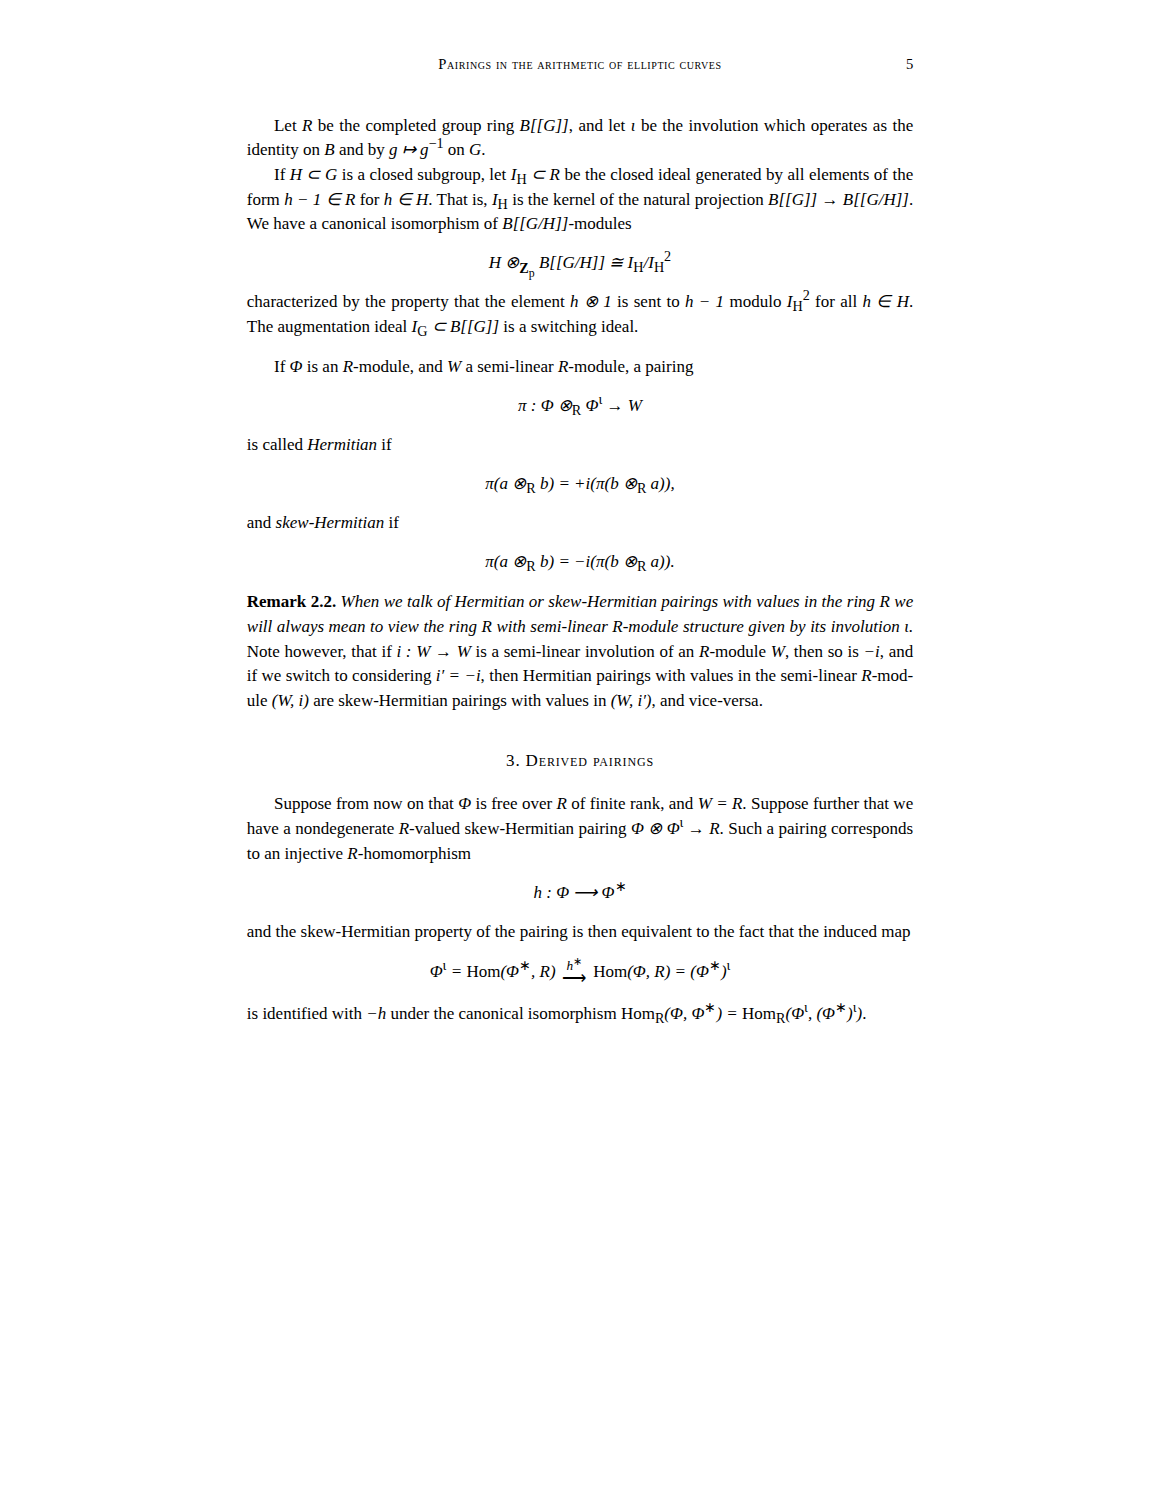Pairings in the arithmetic of elliptic curves 5
Let R be the completed group ring B[[G]], and let ι be the involution which operates as the identity on B and by g ↦ g−1 on G.
If H ⊂ G is a closed subgroup, let IH ⊂ R be the closed ideal generated by all elements of the form h − 1 ∈ R for h ∈ H. That is, IH is the kernel of the natural projection B[[G]] → B[[G/H]]. We have a canonical isomorphism of B[[G/H]]-modules
H ⊗Zp B[[G/H]] ≅ IH/IH2
characterized by the property that the element h ⊗ 1 is sent to h − 1 modulo IH2 for all h ∈ H. The augmentation ideal IG ⊂ B[[G]] is a switching ideal.
If Φ is an R-module, and W a semi-linear R-module, a pairing
π : Φ ⊗R Φι → W
is called Hermitian if
π(a ⊗R b) = +i(π(b ⊗R a)),
and skew-Hermitian if
π(a ⊗R b) = −i(π(b ⊗R a)).
Remark 2.2. When we talk of Hermitian or skew-Hermitian pairings with values in the ring R we will always mean to view the ring R with semi-linear R-module structure given by its involution ι. Note however, that if i : W → W is a semi-linear involution of an R-module W, then so is −i, and if we switch to considering i′ = −i, then Hermitian pairings with values in the semi-linear R-module (W, i) are skew-Hermitian pairings with values in (W, i′), and vice-versa.
3. Derived pairings
Suppose from now on that Φ is free over R of finite rank, and W = R. Suppose further that we have a nondegenerate R-valued skew-Hermitian pairing Φ ⊗ Φι → R. Such a pairing corresponds to an injective R-homomorphism
h : Φ ⟶ Φ∗
and the skew-Hermitian property of the pairing is then equivalent to the fact that the induced map
Φι = Hom(Φ∗, R) h∗⟶ Hom(Φ, R) = (Φ∗)ι
is identified with −h under the canonical isomorphism HomR(Φ, Φ∗) = HomR(Φι, (Φ∗)ι).